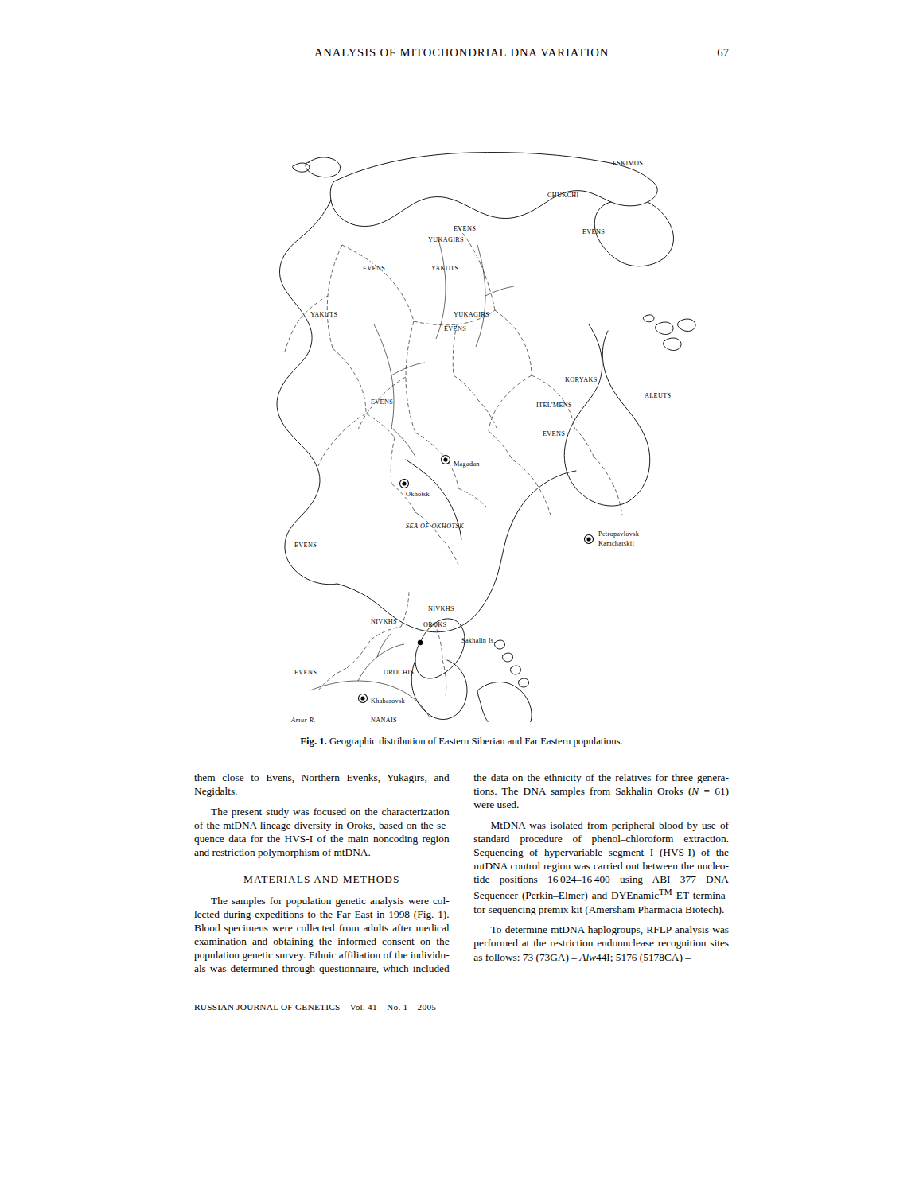ANALYSIS OF MITOCHONDRIAL DNA VARIATION
67
ESKIMOS CHUKCHI EVENS YUKAGIRS EVENS EVENS YAKUTS YAKUTS YUKAGIRS EVENS KORYAKS EVENS Magadan ITEL'MENS ALEUTS Okhotsk EVENS SEA OF OKHOTSK Petropavlovsk- Kamchatskii EVENS NIVKHS NIVKHS OROKS Sakhalin Is. EVENS OROCHIS Khabarovsk Amur R. NANAIS UDEGEIS J A P A N C H I N A
Fig. 1. Geographic distribution of Eastern Siberian and Far Eastern populations.
them close to Evens, Northern Evenks, Yukagirs, and Negidalts.
The present study was focused on the characterization of the mtDNA lineage diversity in Oroks, based on the sequence data for the HVS-I of the main noncoding region and restriction polymorphism of mtDNA.
MATERIALS AND METHODS
The samples for population genetic analysis were collected during expeditions to the Far East in 1998 (Fig. 1). Blood specimens were collected from adults after medical examination and obtaining the informed consent on the population genetic survey. Ethnic affiliation of the individuals was determined through questionnaire, which included the data on the ethnicity of the relatives for three generations. The DNA samples from Sakhalin Oroks (N = 61) were used.
MtDNA was isolated from peripheral blood by use of standard procedure of phenol–chloroform extraction. Sequencing of hypervariable segment I (HVS-I) of the mtDNA control region was carried out between the nucleotide positions 16 024–16 400 using ABI 377 DNA Sequencer (Perkin–Elmer) and DYEnamicTM ET terminator sequencing premix kit (Amersham Pharmacia Biotech).
To determine mtDNA haplogroups, RFLP analysis was performed at the restriction endonuclease recognition sites as follows: 73 (73GA) – Alw44I; 5176 (5178CA) –
RUSSIAN JOURNAL OF GENETICS Vol. 41 No. 1 2005